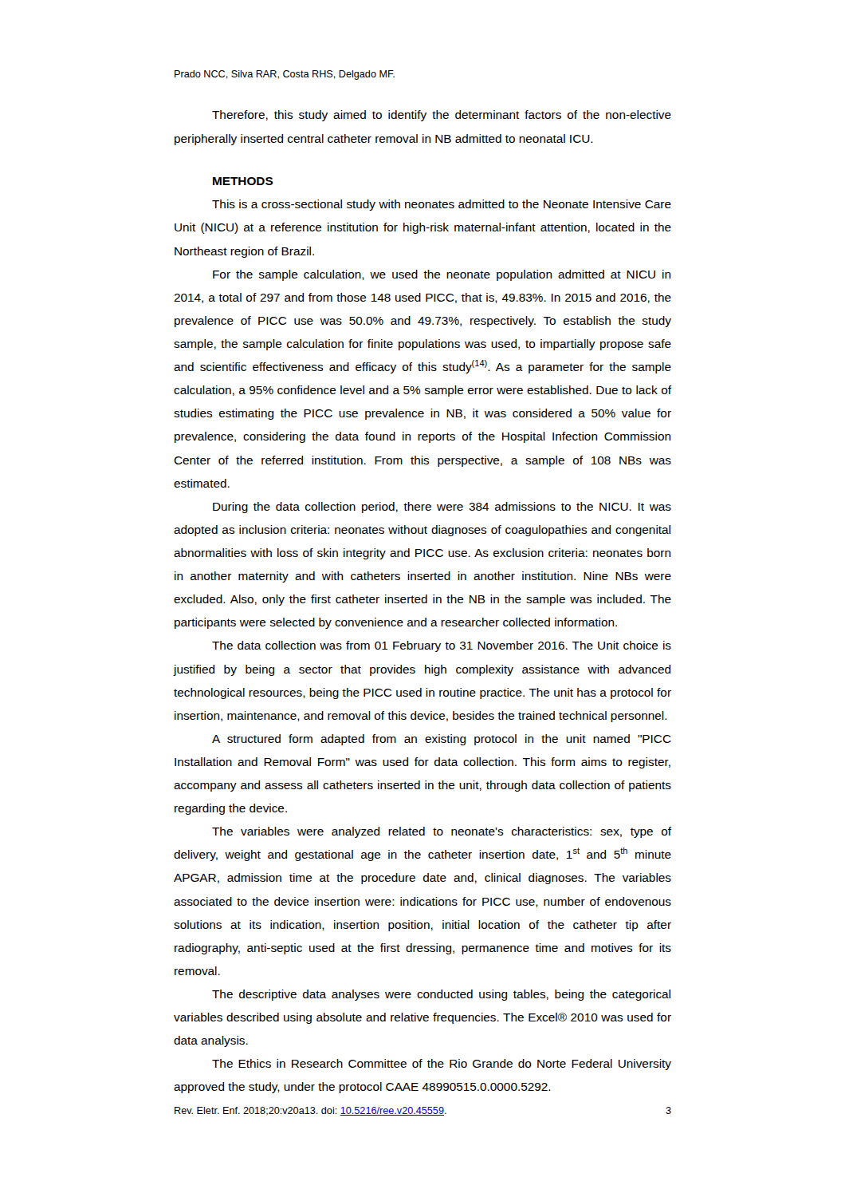Prado NCC, Silva RAR, Costa RHS, Delgado MF.
Therefore, this study aimed to identify the determinant factors of the non-elective peripherally inserted central catheter removal in NB admitted to neonatal ICU.
METHODS
This is a cross-sectional study with neonates admitted to the Neonate Intensive Care Unit (NICU) at a reference institution for high-risk maternal-infant attention, located in the Northeast region of Brazil.
For the sample calculation, we used the neonate population admitted at NICU in 2014, a total of 297 and from those 148 used PICC, that is, 49.83%. In 2015 and 2016, the prevalence of PICC use was 50.0% and 49.73%, respectively. To establish the study sample, the sample calculation for finite populations was used, to impartially propose safe and scientific effectiveness and efficacy of this study(14). As a parameter for the sample calculation, a 95% confidence level and a 5% sample error were established. Due to lack of studies estimating the PICC use prevalence in NB, it was considered a 50% value for prevalence, considering the data found in reports of the Hospital Infection Commission Center of the referred institution. From this perspective, a sample of 108 NBs was estimated.
During the data collection period, there were 384 admissions to the NICU. It was adopted as inclusion criteria: neonates without diagnoses of coagulopathies and congenital abnormalities with loss of skin integrity and PICC use. As exclusion criteria: neonates born in another maternity and with catheters inserted in another institution. Nine NBs were excluded. Also, only the first catheter inserted in the NB in the sample was included. The participants were selected by convenience and a researcher collected information.
The data collection was from 01 February to 31 November 2016. The Unit choice is justified by being a sector that provides high complexity assistance with advanced technological resources, being the PICC used in routine practice. The unit has a protocol for insertion, maintenance, and removal of this device, besides the trained technical personnel.
A structured form adapted from an existing protocol in the unit named "PICC Installation and Removal Form" was used for data collection. This form aims to register, accompany and assess all catheters inserted in the unit, through data collection of patients regarding the device.
The variables were analyzed related to neonate's characteristics: sex, type of delivery, weight and gestational age in the catheter insertion date, 1st and 5th minute APGAR, admission time at the procedure date and, clinical diagnoses. The variables associated to the device insertion were: indications for PICC use, number of endovenous solutions at its indication, insertion position, initial location of the catheter tip after radiography, anti-septic used at the first dressing, permanence time and motives for its removal.
The descriptive data analyses were conducted using tables, being the categorical variables described using absolute and relative frequencies. The Excel® 2010 was used for data analysis.
The Ethics in Research Committee of the Rio Grande do Norte Federal University approved the study, under the protocol CAAE 48990515.0.0000.5292.
Rev. Eletr. Enf. 2018;20:v20a13. doi: 10.5216/ree.v20.45559. 3